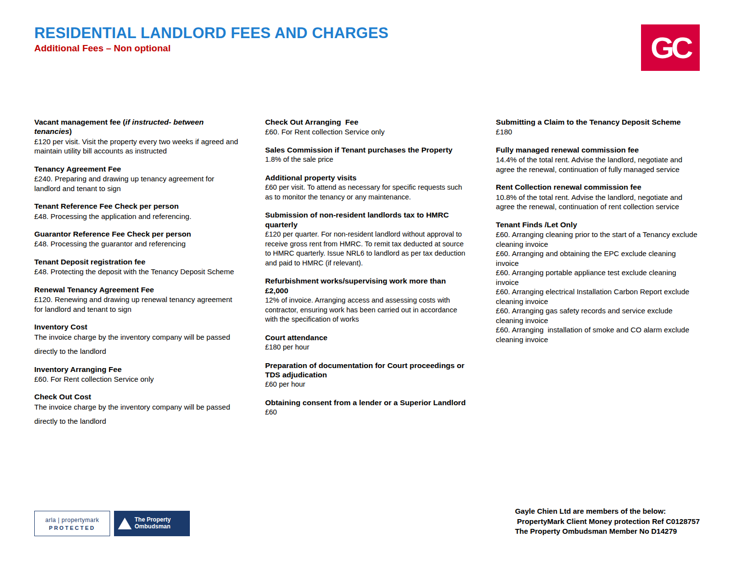RESIDENTIAL LANDLORD FEES AND CHARGES
Additional Fees – Non optional
GC
Vacant management fee (if instructed- between tenancies)
£120 per visit. Visit the property every two weeks if agreed and maintain utility bill accounts as instructed
Tenancy Agreement Fee
£240. Preparing and drawing up tenancy agreement for landlord and tenant to sign
Tenant Reference Fee Check per person
£48. Processing the application and referencing.
Guarantor Reference Fee Check per person
£48. Processing the guarantor and referencing
Tenant Deposit registration fee
£48. Protecting the deposit with the Tenancy Deposit Scheme
Renewal Tenancy Agreement Fee
£120. Renewing and drawing up renewal tenancy agreement for landlord and tenant to sign
Inventory Cost
The invoice charge by the inventory company will be passed
directly to the landlord
Inventory Arranging Fee
£60. For Rent collection Service only
Check Out Cost
The invoice charge by the inventory company will be passed
directly to the landlord
Check Out Arranging Fee
£60. For Rent collection Service only
Sales Commission if Tenant purchases the Property
1.8% of the sale price
Additional property visits
£60 per visit. To attend as necessary for specific requests such as to monitor the tenancy or any maintenance.
Submission of non-resident landlords tax to HMRC quarterly
£120 per quarter. For non-resident landlord without approval to receive gross rent from HMRC. To remit tax deducted at source to HMRC quarterly. Issue NRL6 to landlord as per tax deduction and paid to HMRC (if relevant).
Refurbishment works/supervising work more than £2,000
12% of invoice. Arranging access and assessing costs with contractor, ensuring work has been carried out in accordance with the specification of works
Court attendance
£180 per hour
Preparation of documentation for Court proceedings or TDS adjudication
£60 per hour
Obtaining consent from a lender or a Superior Landlord
£60
Submitting a Claim to the Tenancy Deposit Scheme
£180
Fully managed renewal commission fee
14.4% of the total rent. Advise the landlord, negotiate and agree the renewal, continuation of fully managed service
Rent Collection renewal commission fee
10.8% of the total rent. Advise the landlord, negotiate and agree the renewal, continuation of rent collection service
Tenant Finds /Let Only
£60. Arranging cleaning prior to the start of a Tenancy exclude cleaning invoice
£60. Arranging and obtaining the EPC exclude cleaning invoice
£60. Arranging portable appliance test exclude cleaning invoice
£60. Arranging electrical Installation Carbon Report exclude cleaning invoice
£60. Arranging gas safety records and service exclude cleaning invoice
£60. Arranging installation of smoke and CO alarm exclude cleaning invoice
arla | propertymark
PROTECTED
The Property
Ombudsman
Gayle Chien Ltd are members of the below:
PropertyMark Client Money protection Ref C0128757
The Property Ombudsman Member No D14279